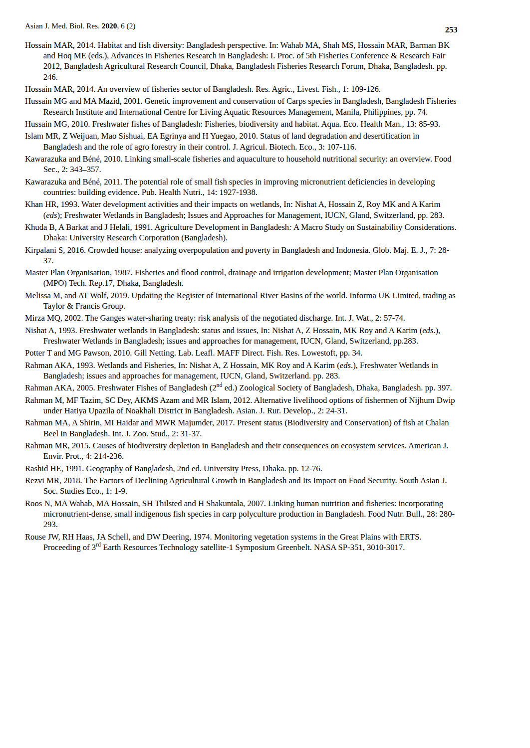Asian J. Med. Biol. Res. 2020, 6 (2)
253
Hossain MAR, 2014. Habitat and fish diversity: Bangladesh perspective. In: Wahab MA, Shah MS, Hossain MAR, Barman BK and Hoq ME (eds.), Advances in Fisheries Research in Bangladesh: I. Proc. of 5th Fisheries Conference & Research Fair 2012, Bangladesh Agricultural Research Council, Dhaka, Bangladesh Fisheries Research Forum, Dhaka, Bangladesh. pp. 246.
Hossain MAR, 2014. An overview of fisheries sector of Bangladesh. Res. Agric., Livest. Fish., 1: 109-126.
Hussain MG and MA Mazid, 2001. Genetic improvement and conservation of Carps species in Bangladesh, Bangladesh Fisheries Research Institute and International Centre for Living Aquatic Resources Management, Manila, Philippines, pp. 74.
Hussain MG, 2010. Freshwater fishes of Bangladesh: Fisheries, biodiversity and habitat. Aqua. Eco. Health Man., 13: 85-93.
Islam MR, Z Weijuan, Mao Sishuai, EA Egrinya and H Yuegao, 2010. Status of land degradation and desertification in Bangladesh and the role of agro forestry in their control. J. Agricul. Biotech. Eco., 3: 107-116.
Kawarazuka and Béné, 2010. Linking small-scale fisheries and aquaculture to household nutritional security: an overview. Food Sec., 2: 343–357.
Kawarazuka and Béné, 2011. The potential role of small fish species in improving micronutrient deficiencies in developing countries: building evidence. Pub. Health Nutri., 14: 1927-1938.
Khan HR, 1993. Water development activities and their impacts on wetlands, In: Nishat A, Hossain Z, Roy MK and A Karim (eds); Freshwater Wetlands in Bangladesh; Issues and Approaches for Management, IUCN, Gland, Switzerland, pp. 283.
Khuda B, A Barkat and J Helali, 1991. Agriculture Development in Bangladesh: A Macro Study on Sustainability Considerations. Dhaka: University Research Corporation (Bangladesh).
Kirpalani S, 2016. Crowded house: analyzing overpopulation and poverty in Bangladesh and Indonesia. Glob. Maj. E. J., 7: 28-37.
Master Plan Organisation, 1987. Fisheries and flood control, drainage and irrigation development; Master Plan Organisation (MPO) Tech. Rep.17, Dhaka, Bangladesh.
Melissa M, and AT Wolf, 2019. Updating the Register of International River Basins of the world. Informa UK Limited, trading as Taylor & Francis Group.
Mirza MQ, 2002. The Ganges water-sharing treaty: risk analysis of the negotiated discharge. Int. J. Wat., 2: 57-74.
Nishat A, 1993. Freshwater wetlands in Bangladesh: status and issues, In: Nishat A, Z Hossain, MK Roy and A Karim (eds.), Freshwater Wetlands in Bangladesh; issues and approaches for management, IUCN, Gland, Switzerland, pp.283.
Potter T and MG Pawson, 2010. Gill Netting. Lab. Leafl. MAFF Direct. Fish. Res. Lowestoft, pp. 34.
Rahman AKA, 1993. Wetlands and Fisheries, In: Nishat A, Z Hossain, MK Roy and A Karim (eds.), Freshwater Wetlands in Bangladesh; issues and approaches for management, IUCN, Gland, Switzerland. pp. 283.
Rahman AKA, 2005. Freshwater Fishes of Bangladesh (2nd ed.) Zoological Society of Bangladesh, Dhaka, Bangladesh. pp. 397.
Rahman M, MF Tazim, SC Dey, AKMS Azam and MR Islam, 2012. Alternative livelihood options of fishermen of Nijhum Dwip under Hatiya Upazila of Noakhali District in Bangladesh. Asian. J. Rur. Develop., 2: 24-31.
Rahman MA, A Shirin, MI Haidar and MWR Majumder, 2017. Present status (Biodiversity and Conservation) of fish at Chalan Beel in Bangladesh. Int. J. Zoo. Stud., 2: 31-37.
Rahman MR, 2015. Causes of biodiversity depletion in Bangladesh and their consequences on ecosystem services. American J. Envir. Prot., 4: 214-236.
Rashid HE, 1991. Geography of Bangladesh, 2nd ed. University Press, Dhaka. pp. 12-76.
Rezvi MR, 2018. The Factors of Declining Agricultural Growth in Bangladesh and Its Impact on Food Security. South Asian J. Soc. Studies Eco., 1: 1-9.
Roos N, MA Wahab, MA Hossain, SH Thilsted and H Shakuntala, 2007. Linking human nutrition and fisheries: incorporating micronutrient-dense, small indigenous fish species in carp polyculture production in Bangladesh. Food Nutr. Bull., 28: 280-293.
Rouse JW, RH Haas, JA Schell, and DW Deering, 1974. Monitoring vegetation systems in the Great Plains with ERTS. Proceeding of 3rd Earth Resources Technology satellite-1 Symposium Greenbelt. NASA SP-351, 3010-3017.